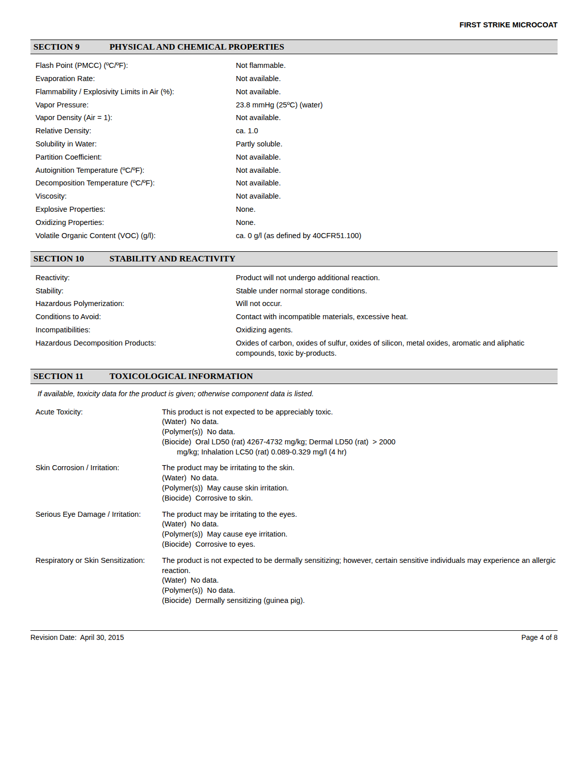FIRST STRIKE MICROCOAT
SECTION 9 PHYSICAL AND CHEMICAL PROPERTIES
| Flash Point (PMCC) (ºC/ºF): | Not flammable. |
| Evaporation Rate: | Not available. |
| Flammability / Explosivity Limits in Air (%): | Not available. |
| Vapor Pressure: | 23.8 mmHg (25ºC) (water) |
| Vapor Density (Air = 1): | Not available. |
| Relative Density: | ca. 1.0 |
| Solubility in Water: | Partly soluble. |
| Partition Coefficient: | Not available. |
| Autoignition Temperature (ºC/ºF): | Not available. |
| Decomposition Temperature (ºC/ºF): | Not available. |
| Viscosity: | Not available. |
| Explosive Properties: | None. |
| Oxidizing Properties: | None. |
| Volatile Organic Content (VOC) (g/l): | ca. 0 g/l (as defined by 40CFR51.100) |
SECTION 10 STABILITY AND REACTIVITY
| Reactivity: | Product will not undergo additional reaction. |
| Stability: | Stable under normal storage conditions. |
| Hazardous Polymerization: | Will not occur. |
| Conditions to Avoid: | Contact with incompatible materials, excessive heat. |
| Incompatibilities: | Oxidizing agents. |
| Hazardous Decomposition Products: | Oxides of carbon, oxides of sulfur, oxides of silicon, metal oxides, aromatic and aliphatic compounds, toxic by-products. |
SECTION 11 TOXICOLOGICAL INFORMATION
If available, toxicity data for the product is given; otherwise component data is listed.
| Acute Toxicity: | This product is not expected to be appreciably toxic. (Water) No data. (Polymer(s)) No data. (Biocide) Oral LD50 (rat) 4267-4732 mg/kg; Dermal LD50 (rat) > 2000 mg/kg; Inhalation LC50 (rat) 0.089-0.329 mg/l (4 hr) |
| Skin Corrosion / Irritation: | The product may be irritating to the skin. (Water) No data. (Polymer(s)) May cause skin irritation. (Biocide) Corrosive to skin. |
| Serious Eye Damage / Irritation: | The product may be irritating to the eyes. (Water) No data. (Polymer(s)) May cause eye irritation. (Biocide) Corrosive to eyes. |
| Respiratory or Skin Sensitization: | The product is not expected to be dermally sensitizing; however, certain sensitive individuals may experience an allergic reaction. (Water) No data. (Polymer(s)) No data. (Biocide) Dermally sensitizing (guinea pig). |
Revision Date: April 30, 2015 Page 4 of 8